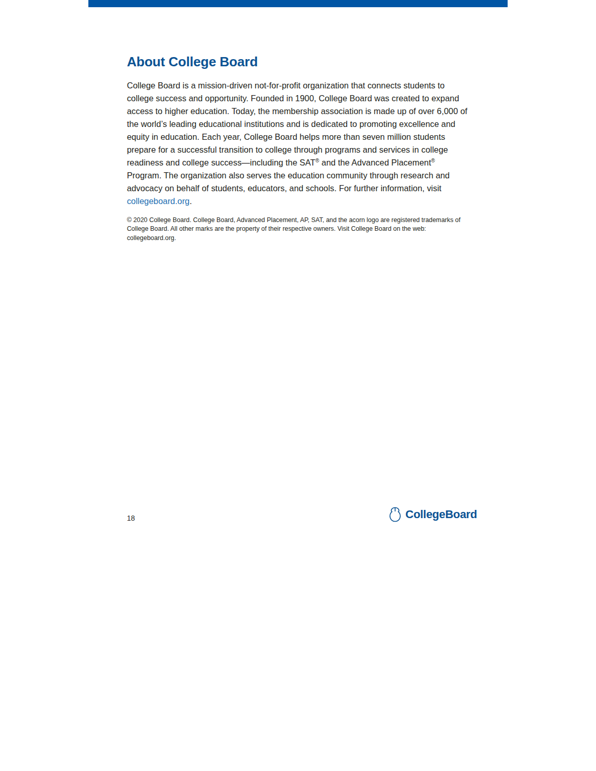About College Board
College Board is a mission-driven not-for-profit organization that connects students to college success and opportunity. Founded in 1900, College Board was created to expand access to higher education. Today, the membership association is made up of over 6,000 of the world’s leading educational institutions and is dedicated to promoting excellence and equity in education. Each year, College Board helps more than seven million students prepare for a successful transition to college through programs and services in college readiness and college success—including the SAT® and the Advanced Placement® Program. The organization also serves the education community through research and advocacy on behalf of students, educators, and schools. For further information, visit collegeboard.org.
© 2020 College Board. College Board, Advanced Placement, AP, SAT, and the acorn logo are registered trademarks of College Board. All other marks are the property of their respective owners. Visit College Board on the web: collegeboard.org.
18
CollegeBoard